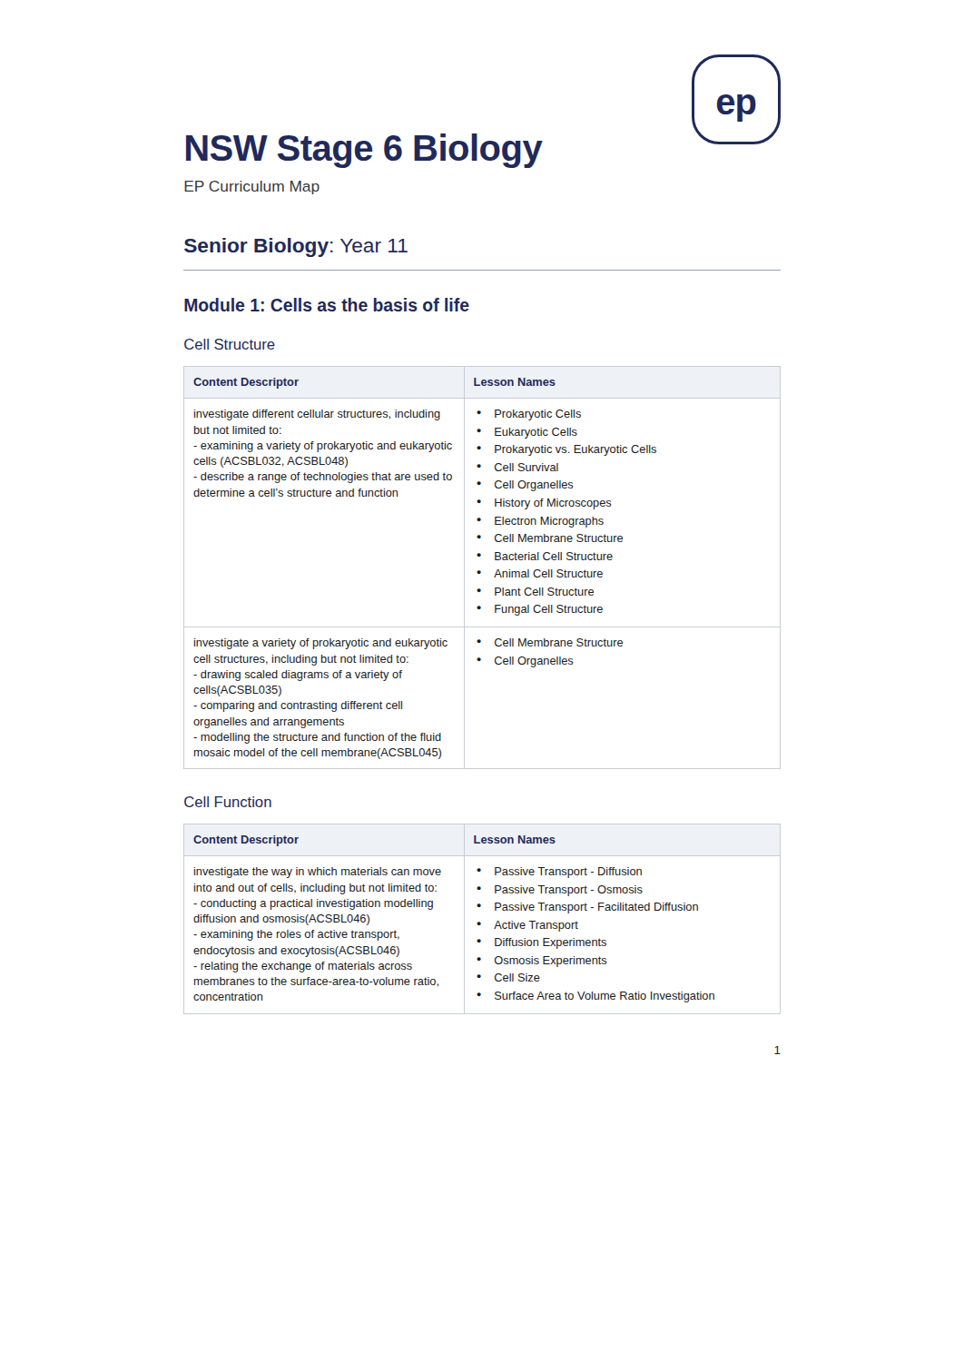ep
NSW Stage 6 Biology
EP Curriculum Map
Senior Biology: Year 11
Module 1: Cells as the basis of life
Cell Structure
| Content Descriptor | Lesson Names |
| --- | --- |
| investigate different cellular structures, including but not limited to: - examining a variety of prokaryotic and eukaryotic cells (ACSBL032, ACSBL048) - describe a range of technologies that are used to determine a cell’s structure and function | Prokaryotic Cells Eukaryotic Cells Prokaryotic vs. Eukaryotic Cells Cell Survival Cell Organelles History of Microscopes Electron Micrographs Cell Membrane Structure Bacterial Cell Structure Animal Cell Structure Plant Cell Structure Fungal Cell Structure |
| investigate a variety of prokaryotic and eukaryotic cell structures, including but not limited to: - drawing scaled diagrams of a variety of cells(ACSBL035) - comparing and contrasting different cell organelles and arrangements - modelling the structure and function of the fluid mosaic model of the cell membrane(ACSBL045) | Cell Membrane Structure Cell Organelles |
Cell Function
| Content Descriptor | Lesson Names |
| --- | --- |
| investigate the way in which materials can move into and out of cells, including but not limited to: - conducting a practical investigation modelling diffusion and osmosis(ACSBL046) - examining the roles of active transport, endocytosis and exocytosis(ACSBL046) - relating the exchange of materials across membranes to the surface-area-to-volume ratio, concentration | Passive Transport - Diffusion Passive Transport - Osmosis Passive Transport - Facilitated Diffusion Active Transport Diffusion Experiments Osmosis Experiments Cell Size Surface Area to Volume Ratio Investigation |
1